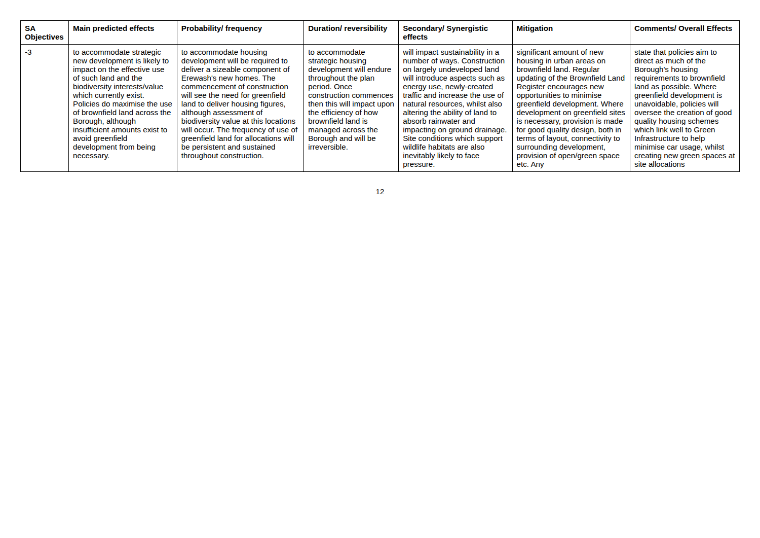| SA Objectives | Main predicted effects | Probability/ frequency | Duration/ reversibility | Secondary/ Synergistic effects | Mitigation | Comments/ Overall Effects |
| --- | --- | --- | --- | --- | --- | --- |
| -3 | to accommodate strategic new development is likely to impact on the effective use of such land and the biodiversity interests/value which currently exist. Policies do maximise the use of brownfield land across the Borough, although insufficient amounts exist to avoid greenfield development from being necessary. | to accommodate housing development will be required to deliver a sizeable component of Erewash's new homes. The commencement of construction will see the need for greenfield land to deliver housing figures, although assessment of biodiversity value at this locations will occur. The frequency of use of greenfield land for allocations will be persistent and sustained throughout construction. | to accommodate strategic housing development will endure throughout the plan period. Once construction commences then this will impact upon the efficiency of how brownfield land is managed across the Borough and will be irreversible. | will impact sustainability in a number of ways. Construction on largely undeveloped land will introduce aspects such as energy use, newly-created traffic and increase the use of natural resources, whilst also altering the ability of land to absorb rainwater and impacting on ground drainage. Site conditions which support wildlife habitats are also inevitably likely to face pressure. | significant amount of new housing in urban areas on brownfield land. Regular updating of the Brownfield Land Register encourages new opportunities to minimise greenfield development. Where development on greenfield sites is necessary, provision is made for good quality design, both in terms of layout, connectivity to surrounding development, provision of open/green space etc. Any | state that policies aim to direct as much of the Borough's housing requirements to brownfield land as possible. Where greenfield development is unavoidable, policies will oversee the creation of good quality housing schemes which link well to Green Infrastructure to help minimise car usage, whilst creating new green spaces at site allocations |
12